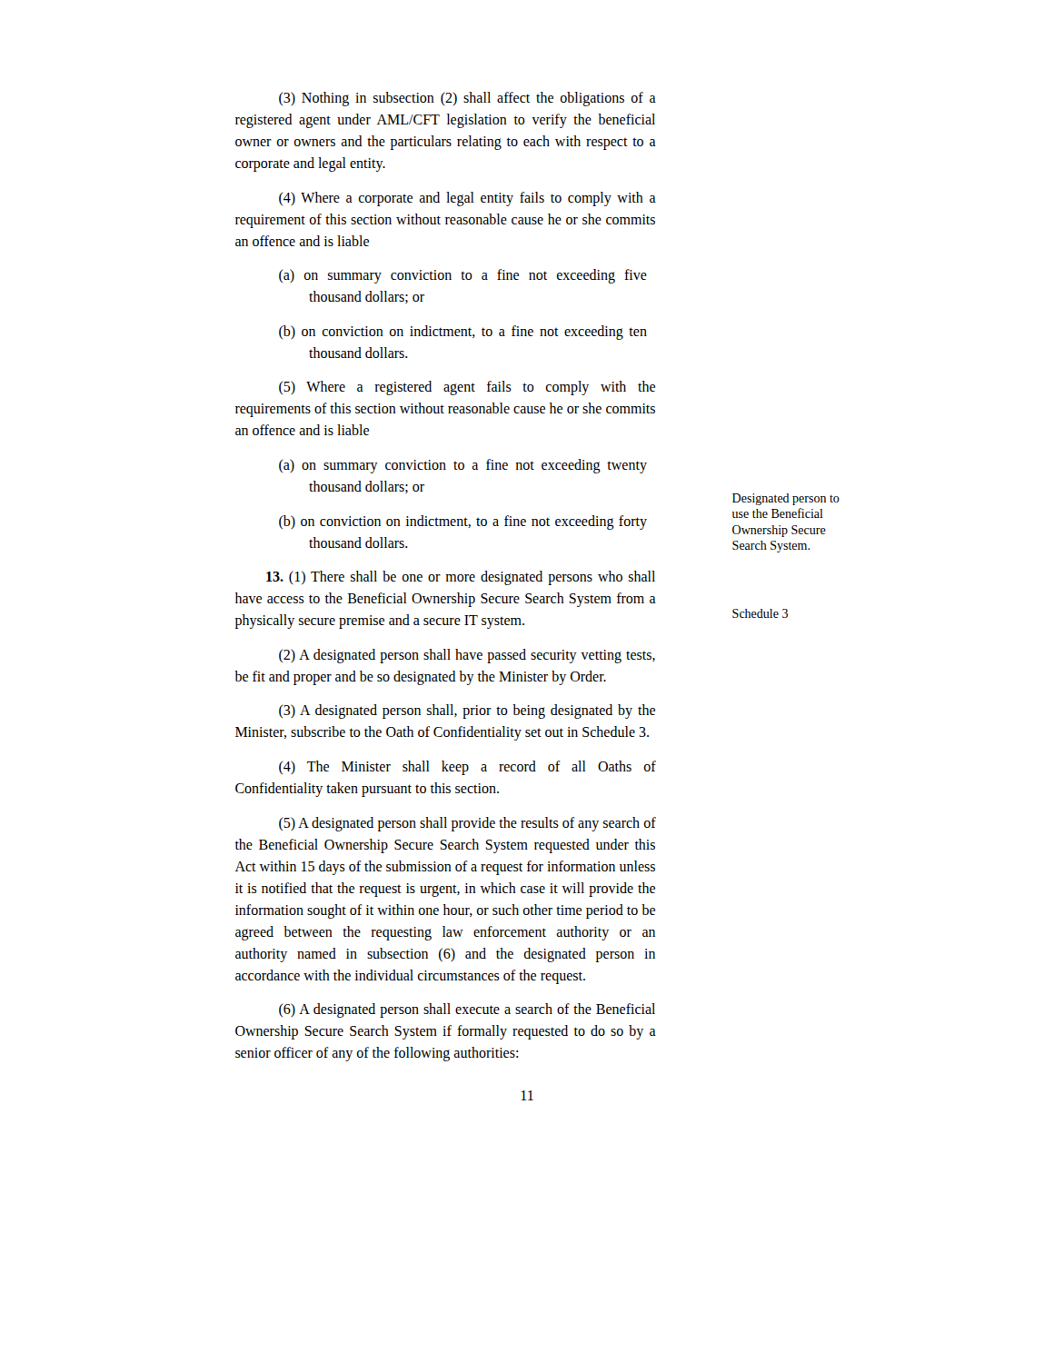Designated person to use the Beneficial Ownership Secure Search System.
Schedule 3
(3) Nothing in subsection (2) shall affect the obligations of a registered agent under AML/CFT legislation to verify the beneficial owner or owners and the particulars relating to each with respect to a corporate and legal entity.
(4) Where a corporate and legal entity fails to comply with a requirement of this section without reasonable cause he or she commits an offence and is liable
(a) on summary conviction to a fine not exceeding five thousand dollars; or
(b) on conviction on indictment, to a fine not exceeding ten thousand dollars.
(5) Where a registered agent fails to comply with the requirements of this section without reasonable cause he or she commits an offence and is liable
(a) on summary conviction to a fine not exceeding twenty thousand dollars; or
(b) on conviction on indictment, to a fine not exceeding forty thousand dollars.
13. (1) There shall be one or more designated persons who shall have access to the Beneficial Ownership Secure Search System from a physically secure premise and a secure IT system.
(2) A designated person shall have passed security vetting tests, be fit and proper and be so designated by the Minister by Order.
(3) A designated person shall, prior to being designated by the Minister, subscribe to the Oath of Confidentiality set out in Schedule 3.
(4) The Minister shall keep a record of all Oaths of Confidentiality taken pursuant to this section.
(5) A designated person shall provide the results of any search of the Beneficial Ownership Secure Search System requested under this Act within 15 days of the submission of a request for information unless it is notified that the request is urgent, in which case it will provide the information sought of it within one hour, or such other time period to be agreed between the requesting law enforcement authority or an authority named in subsection (6) and the designated person in accordance with the individual circumstances of the request.
(6) A designated person shall execute a search of the Beneficial Ownership Secure Search System if formally requested to do so by a senior officer of any of the following authorities:
11